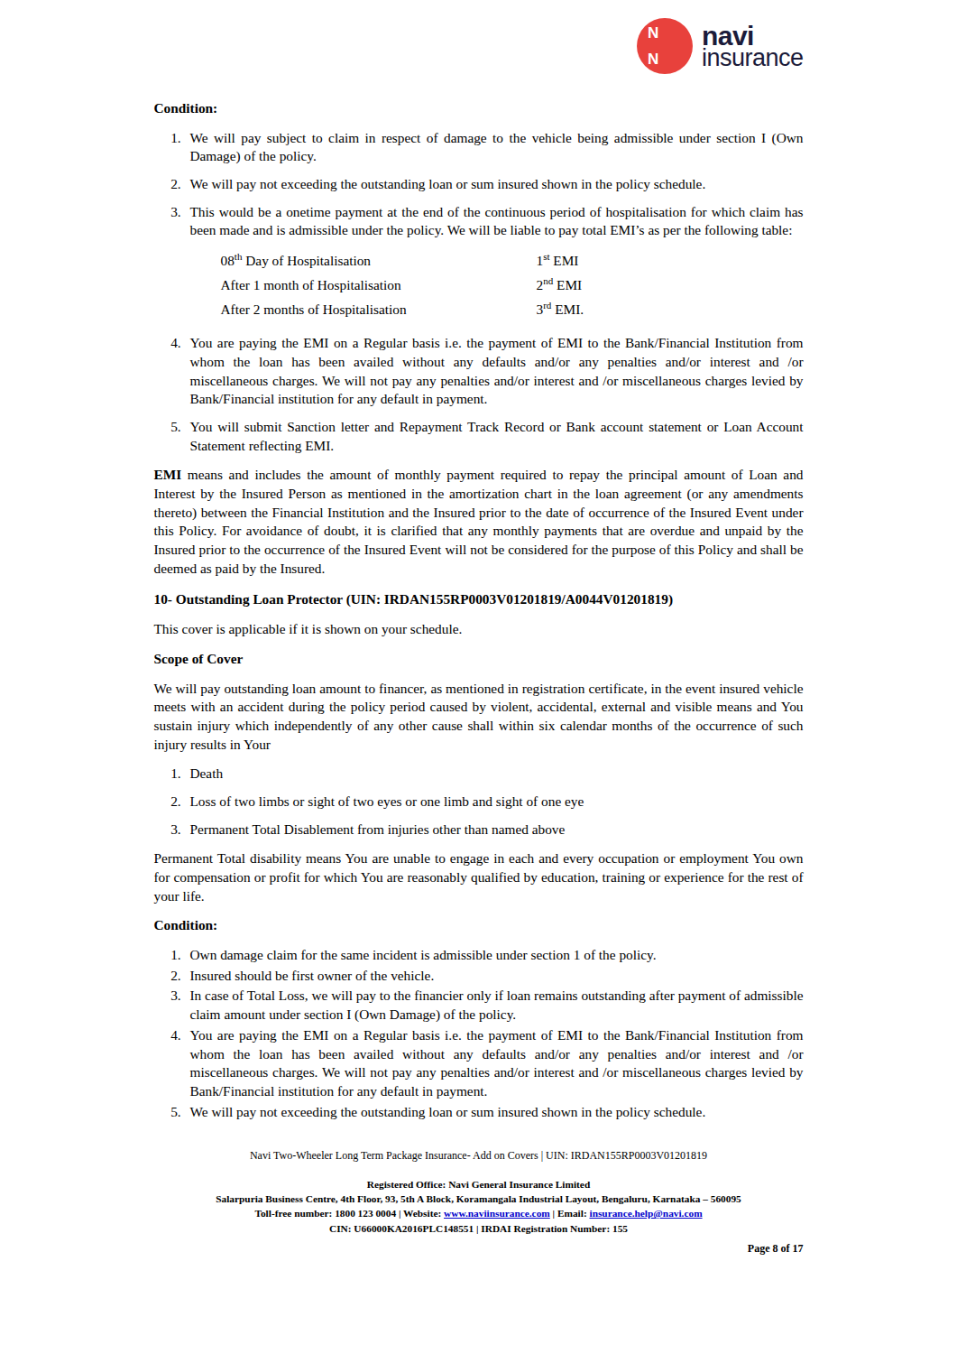navi insurance
Condition:
We will pay subject to claim in respect of damage to the vehicle being admissible under section I (Own Damage) of the policy.
We will pay not exceeding the outstanding loan or sum insured shown in the policy schedule.
This would be a onetime payment at the end of the continuous period of hospitalisation for which claim has been made and is admissible under the policy. We will be liable to pay total EMI’s as per the following table:
| 08 th Day of Hospitalisation | 1 st EMI |
| After 1 month of Hospitalisation | 2 nd EMI |
| After 2 months of Hospitalisation | 3 rd EMI. |
You are paying the EMI on a Regular basis i.e. the payment of EMI to the Bank/Financial Institution from whom the loan has been availed without any defaults and/or any penalties and/or interest and /or miscellaneous charges. We will not pay any penalties and/or interest and /or miscellaneous charges levied by Bank/Financial institution for any default in payment.
You will submit Sanction letter and Repayment Track Record or Bank account statement or Loan Account Statement reflecting EMI.
EMI means and includes the amount of monthly payment required to repay the principal amount of Loan and Interest by the Insured Person as mentioned in the amortization chart in the loan agreement (or any amendments thereto) between the Financial Institution and the Insured prior to the date of occurrence of the Insured Event under this Policy. For avoidance of doubt, it is clarified that any monthly payments that are overdue and unpaid by the Insured prior to the occurrence of the Insured Event will not be considered for the purpose of this Policy and shall be deemed as paid by the Insured.
10- Outstanding Loan Protector (UIN: IRDAN155RP0003V01201819/A0044V01201819)
This cover is applicable if it is shown on your schedule.
Scope of Cover
We will pay outstanding loan amount to financer, as mentioned in registration certificate, in the event insured vehicle meets with an accident during the policy period caused by violent, accidental, external and visible means and You sustain injury which independently of any other cause shall within six calendar months of the occurrence of such injury results in Your
Death
Loss of two limbs or sight of two eyes or one limb and sight of one eye
Permanent Total Disablement from injuries other than named above
Permanent Total disability means You are unable to engage in each and every occupation or employment You own for compensation or profit for which You are reasonably qualified by education, training or experience for the rest of your life.
Condition:
Own damage claim for the same incident is admissible under section 1 of the policy.
Insured should be first owner of the vehicle.
In case of Total Loss, we will pay to the financier only if loan remains outstanding after payment of admissible claim amount under section I (Own Damage) of the policy.
You are paying the EMI on a Regular basis i.e. the payment of EMI to the Bank/Financial Institution from whom the loan has been availed without any defaults and/or any penalties and/or interest and /or miscellaneous charges. We will not pay any penalties and/or interest and /or miscellaneous charges levied by Bank/Financial institution for any default in payment.
We will pay not exceeding the outstanding loan or sum insured shown in the policy schedule.
Navi Two-Wheeler Long Term Package Insurance- Add on Covers | UIN: IRDAN155RP0003V01201819
Registered Office: Navi General Insurance Limited
Salarpuria Business Centre, 4th Floor, 93, 5th A Block, Koramangala Industrial Layout, Bengaluru, Karnataka – 560095
Toll-free number: 1800 123 0004 | Website: www.naviinsurance.com | Email: insurance.help@navi.com
CIN: U66000KA2016PLC148551 | IRDAI Registration Number: 155
Page 8 of 17